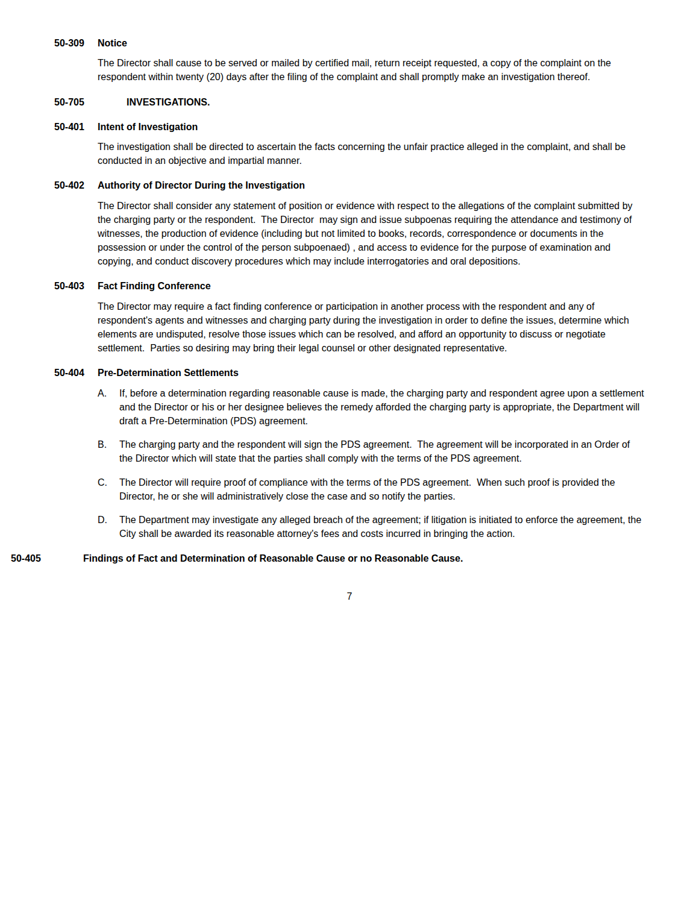50-309 Notice
The Director shall cause to be served or mailed by certified mail, return receipt requested, a copy of the complaint on the respondent within twenty (20) days after the filing of the complaint and shall promptly make an investigation thereof.
50-705 INVESTIGATIONS.
50-401 Intent of Investigation
The investigation shall be directed to ascertain the facts concerning the unfair practice alleged in the complaint, and shall be conducted in an objective and impartial manner.
50-402 Authority of Director During the Investigation
The Director shall consider any statement of position or evidence with respect to the allegations of the complaint submitted by the charging party or the respondent. The Director may sign and issue subpoenas requiring the attendance and testimony of witnesses, the production of evidence (including but not limited to books, records, correspondence or documents in the possession or under the control of the person subpoenaed) , and access to evidence for the purpose of examination and copying, and conduct discovery procedures which may include interrogatories and oral depositions.
50-403 Fact Finding Conference
The Director may require a fact finding conference or participation in another process with the respondent and any of respondent's agents and witnesses and charging party during the investigation in order to define the issues, determine which elements are undisputed, resolve those issues which can be resolved, and afford an opportunity to discuss or negotiate settlement. Parties so desiring may bring their legal counsel or other designated representative.
50-404 Pre-Determination Settlements
A. If, before a determination regarding reasonable cause is made, the charging party and respondent agree upon a settlement and the Director or his or her designee believes the remedy afforded the charging party is appropriate, the Department will draft a Pre-Determination (PDS) agreement.
B. The charging party and the respondent will sign the PDS agreement. The agreement will be incorporated in an Order of the Director which will state that the parties shall comply with the terms of the PDS agreement.
C. The Director will require proof of compliance with the terms of the PDS agreement. When such proof is provided the Director, he or she will administratively close the case and so notify the parties.
D. The Department may investigate any alleged breach of the agreement; if litigation is initiated to enforce the agreement, the City shall be awarded its reasonable attorney's fees and costs incurred in bringing the action.
50-405 Findings of Fact and Determination of Reasonable Cause or no Reasonable Cause.
7